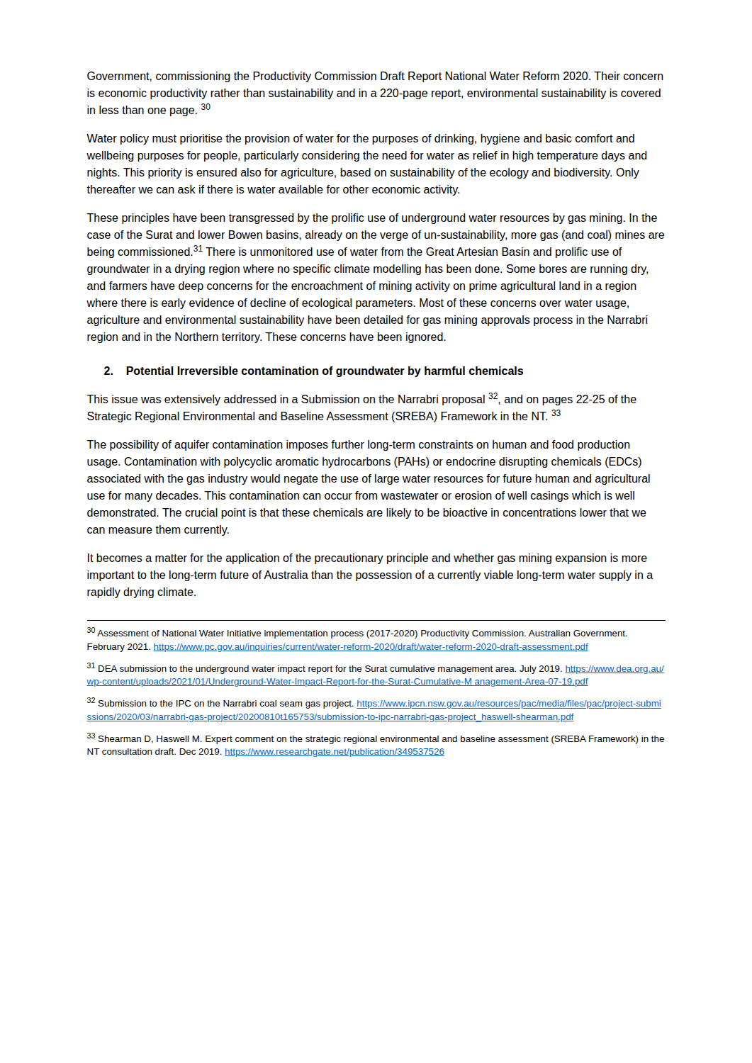Government, commissioning the Productivity Commission Draft Report National Water Reform 2020. Their concern is economic productivity rather than sustainability and in a 220-page report, environmental sustainability is covered in less than one page. 30
Water policy must prioritise the provision of water for the purposes of drinking, hygiene and basic comfort and wellbeing purposes for people, particularly considering the need for water as relief in high temperature days and nights. This priority is ensured also for agriculture, based on sustainability of the ecology and biodiversity. Only thereafter we can ask if there is water available for other economic activity.
These principles have been transgressed by the prolific use of underground water resources by gas mining. In the case of the Surat and lower Bowen basins, already on the verge of un-sustainability, more gas (and coal) mines are being commissioned.31 There is unmonitored use of water from the Great Artesian Basin and prolific use of groundwater in a drying region where no specific climate modelling has been done. Some bores are running dry, and farmers have deep concerns for the encroachment of mining activity on prime agricultural land in a region where there is early evidence of decline of ecological parameters. Most of these concerns over water usage, agriculture and environmental sustainability have been detailed for gas mining approvals process in the Narrabri region and in the Northern territory. These concerns have been ignored.
2. Potential Irreversible contamination of groundwater by harmful chemicals
This issue was extensively addressed in a Submission on the Narrabri proposal 32, and on pages 22-25 of the Strategic Regional Environmental and Baseline Assessment (SREBA) Framework in the NT. 33
The possibility of aquifer contamination imposes further long-term constraints on human and food production usage. Contamination with polycyclic aromatic hydrocarbons (PAHs) or endocrine disrupting chemicals (EDCs) associated with the gas industry would negate the use of large water resources for future human and agricultural use for many decades. This contamination can occur from wastewater or erosion of well casings which is well demonstrated. The crucial point is that these chemicals are likely to be bioactive in concentrations lower that we can measure them currently.
It becomes a matter for the application of the precautionary principle and whether gas mining expansion is more important to the long-term future of Australia than the possession of a currently viable long-term water supply in a rapidly drying climate.
30 Assessment of National Water Initiative implementation process (2017-2020) Productivity Commission. Australian Government. February 2021. https://www.pc.gov.au/inquiries/current/water-reform-2020/draft/water-reform-2020-draft-assessment.pdf
31 DEA submission to the underground water impact report for the Surat cumulative management area. July 2019. https://www.dea.org.au/wp-content/uploads/2021/01/Underground-Water-Impact-Report-for-the-Surat-Cumulative-M anagement-Area-07-19.pdf
32 Submission to the IPC on the Narrabri coal seam gas project. https://www.ipcn.nsw.gov.au/resources/pac/media/files/pac/project-submissions/2020/03/narrabri-gas-project/20200810t165753/submission-to-ipc-narrabri-gas-project_haswell-shearman.pdf
33 Shearman D, Haswell M. Expert comment on the strategic regional environmental and baseline assessment (SREBA Framework) in the NT consultation draft. Dec 2019. https://www.researchgate.net/publication/349537526